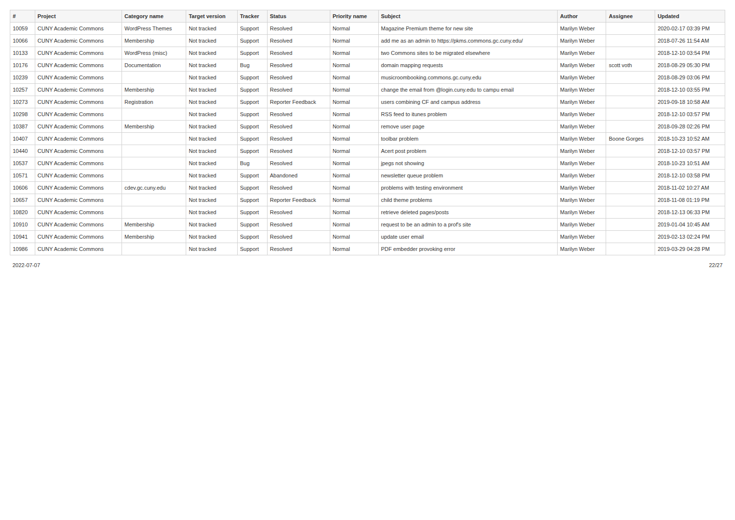| # | Project | Category name | Target version | Tracker | Status | Priority name | Subject | Author | Assignee | Updated |
| --- | --- | --- | --- | --- | --- | --- | --- | --- | --- | --- |
| 10059 | CUNY Academic Commons | WordPress Themes | Not tracked | Support | Resolved | Normal | Magazine Premium theme for new site | Marilyn Weber | | 2020-02-17 03:39 PM |
| 10066 | CUNY Academic Commons | Membership | Not tracked | Support | Resolved | Normal | add me as an admin to https://pkms.commons.gc.cuny.edu/ | Marilyn Weber | | 2018-07-26 11:54 AM |
| 10133 | CUNY Academic Commons | WordPress (misc) | Not tracked | Support | Resolved | Normal | two Commons sites to be migrated elsewhere | Marilyn Weber | | 2018-12-10 03:54 PM |
| 10176 | CUNY Academic Commons | Documentation | Not tracked | Bug | Resolved | Normal | domain mapping requests | Marilyn Weber | scott voth | 2018-08-29 05:30 PM |
| 10239 | CUNY Academic Commons | | Not tracked | Support | Resolved | Normal | musicroombooking.commons.gc.cuny.edu | Marilyn Weber | | 2018-08-29 03:06 PM |
| 10257 | CUNY Academic Commons | Membership | Not tracked | Support | Resolved | Normal | change the email from @login.cuny.edu to campu email | Marilyn Weber | | 2018-12-10 03:55 PM |
| 10273 | CUNY Academic Commons | Registration | Not tracked | Support | Reporter Feedback | Normal | users combining CF and campus address | Marilyn Weber | | 2019-09-18 10:58 AM |
| 10298 | CUNY Academic Commons | | Not tracked | Support | Resolved | Normal | RSS feed to itunes problem | Marilyn Weber | | 2018-12-10 03:57 PM |
| 10387 | CUNY Academic Commons | Membership | Not tracked | Support | Resolved | Normal | remove user page | Marilyn Weber | | 2018-09-28 02:26 PM |
| 10407 | CUNY Academic Commons | | Not tracked | Support | Resolved | Normal | toolbar problem | Marilyn Weber | Boone Gorges | 2018-10-23 10:52 AM |
| 10440 | CUNY Academic Commons | | Not tracked | Support | Resolved | Normal | Acert post problem | Marilyn Weber | | 2018-12-10 03:57 PM |
| 10537 | CUNY Academic Commons | | Not tracked | Bug | Resolved | Normal | jpegs not showing | Marilyn Weber | | 2018-10-23 10:51 AM |
| 10571 | CUNY Academic Commons | | Not tracked | Support | Abandoned | Normal | newsletter queue problem | Marilyn Weber | | 2018-12-10 03:58 PM |
| 10606 | CUNY Academic Commons | cdev.gc.cuny.edu | Not tracked | Support | Resolved | Normal | problems with testing environment | Marilyn Weber | | 2018-11-02 10:27 AM |
| 10657 | CUNY Academic Commons | | Not tracked | Support | Reporter Feedback | Normal | child theme problems | Marilyn Weber | | 2018-11-08 01:19 PM |
| 10820 | CUNY Academic Commons | | Not tracked | Support | Resolved | Normal | retrieve deleted pages/posts | Marilyn Weber | | 2018-12-13 06:33 PM |
| 10910 | CUNY Academic Commons | Membership | Not tracked | Support | Resolved | Normal | request to be an admin to a prof's site | Marilyn Weber | | 2019-01-04 10:45 AM |
| 10941 | CUNY Academic Commons | Membership | Not tracked | Support | Resolved | Normal | update user email | Marilyn Weber | | 2019-02-13 02:24 PM |
| 10986 | CUNY Academic Commons | | Not tracked | Support | Resolved | Normal | PDF embedder provoking error | Marilyn Weber | | 2019-03-29 04:28 PM |
| 2022-07-07 | | 22/27 |